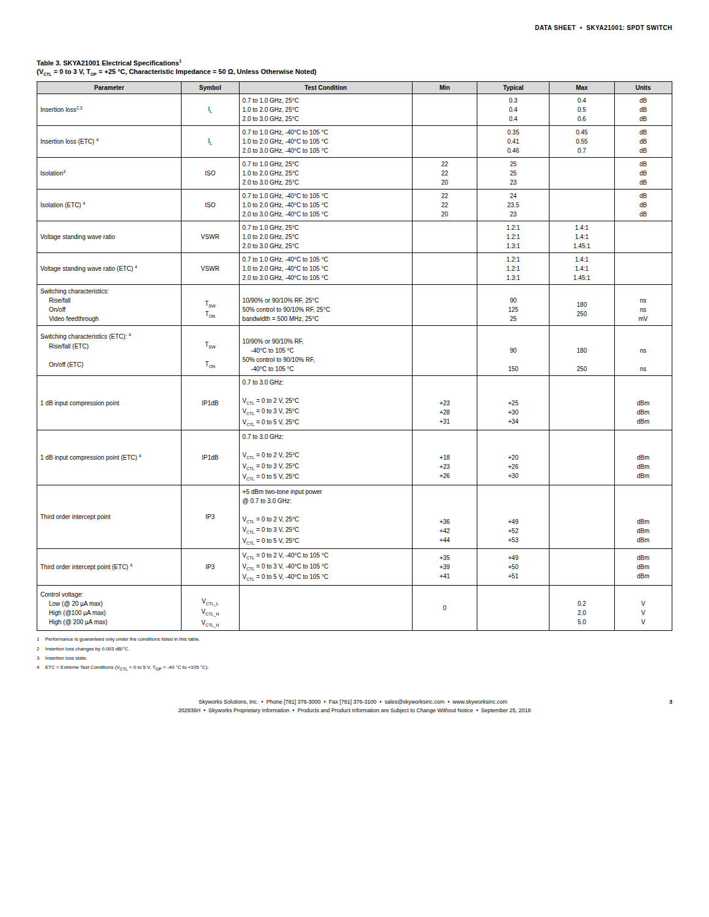DATA SHEET • SKYA21001: SPDT SWITCH
Table 3. SKYA21001 Electrical Specifications1
(VCTL = 0 to 3 V, TOP = +25 °C, Characteristic Impedance = 50 Ω, Unless Otherwise Noted)
| Parameter | Symbol | Test Condition | Min | Typical | Max | Units |
| --- | --- | --- | --- | --- | --- | --- |
| Insertion loss 2,3 | I L | 0.7 to 1.0 GHz, 25°C 1.0 to 2.0 GHz, 25°C 2.0 to 3.0 GHz, 25°C | | 0.3 0.4 0.4 | 0.4 0.5 0.6 | dB dB dB |
| Insertion loss (ETC) 4 | I L | 0.7 to 1.0 GHz, -40°C to 105 °C 1.0 to 2.0 GHz, -40°C to 105 °C 2.0 to 3.0 GHz, -40°C to 105 °C | | 0.35 0.41 0.46 | 0.45 0.55 0.7 | dB dB dB |
| Isolation 3 | ISO | 0.7 to 1.0 GHz, 25°C 1.0 to 2.0 GHz, 25°C 2.0 to 3.0 GHz, 25°C | 22 22 20 | 25 25 23 | | dB dB dB |
| Isolation (ETC) 4 | ISO | 0.7 to 1.0 GHz, -40°C to 105 °C 1.0 to 2.0 GHz, -40°C to 105 °C 2.0 to 3.0 GHz, -40°C to 105 °C | 22 22 20 | 24 23.5 23 | | dB dB dB |
| Voltage standing wave ratio | VSWR | 0.7 to 1.0 GHz, 25°C 1.0 to 2.0 GHz, 25°C 2.0 to 3.0 GHz, 25°C | | 1.2:1 1.2:1 1.3:1 | 1.4:1 1.4:1 1.45:1 | |
| Voltage standing wave ratio (ETC) 4 | VSWR | 0.7 to 1.0 GHz, -40°C to 105 °C 1.0 to 2.0 GHz, -40°C to 105 °C 2.0 to 3.0 GHz, -40°C to 105 °C | | 1.2:1 1.2:1 1.3:1 | 1.4:1 1.4:1 1.45:1 | |
| Switching characteristics: Rise/fall On/off Video feedthrough | T SW T ON | 10/90% or 90/10% RF, 25°C 50% control to 90/10% RF, 25°C bandwidth = 500 MHz, 25°C | | 90 125 25 | 180 250 | ns ns mV |
| Switching characteristics (ETC): 4 Rise/fall (ETC) On/off (ETC) | T SW T ON | 10/90% or 90/10% RF, -40°C to 105 °C 50% control to 90/10% RF, -40°C to 105 °C | | 90 150 | 180 250 | ns ns |
| 1 dB input compression point | IP1dB | 0.7 to 3.0 GHz: V CTL = 0 to 2 V, 25°C V CTL = 0 to 3 V, 25°C V CTL = 0 to 5 V, 25°C | +23 +28 +31 | +25 +30 +34 | | dBm dBm dBm |
| 1 dB input compression point (ETC) 4 | IP1dB | 0.7 to 3.0 GHz: V CTL = 0 to 2 V, 25°C V CTL = 0 to 3 V, 25°C V CTL = 0 to 5 V, 25°C | +18 +23 +26 | +20 +26 +30 | | dBm dBm dBm |
| Third order intercept point | IP3 | +5 dBm two-tone input power @ 0.7 to 3.0 GHz: V CTL = 0 to 2 V, 25°C V CTL = 0 to 3 V, 25°C V CTL = 0 to 5 V, 25°C | +36 +42 +44 | +49 +52 +53 | | dBm dBm dBm |
| Third order intercept point (ETC) 4 | IP3 | V CTL = 0 to 2 V, -40°C to 105 °C V CTL = 0 to 3 V, -40°C to 105 °C V CTL = 0 to 5 V, -40°C to 105 °C | +35 +39 +41 | +49 +50 +51 | | dBm dBm dBm |
| Control voltage: Low (@ 20 µA max) High (@100 µA max) High (@ 200 µA max) | V CTL_L V CTL_H V CTL_H | | 0 | | 0.2 2.0 5.0 | V V V |
1 Performance is guaranteed only under the conditions listed in this table.
2 Insertion loss changes by 0.003 dB/°C.
3 Insertion loss state.
4 ETC = Extreme Test Conditions (VCTL = 0 to 5 V, TOP = -40 °C to +105 °C).
3 Skyworks Solutions, Inc. • Phone [781] 376-3000 • Fax [781] 376-3100 • sales@skyworksinc.com • www.skyworksinc.com
202936H • Skyworks Proprietary Information • Products and Product Information are Subject to Change Without Notice • September 25, 2018